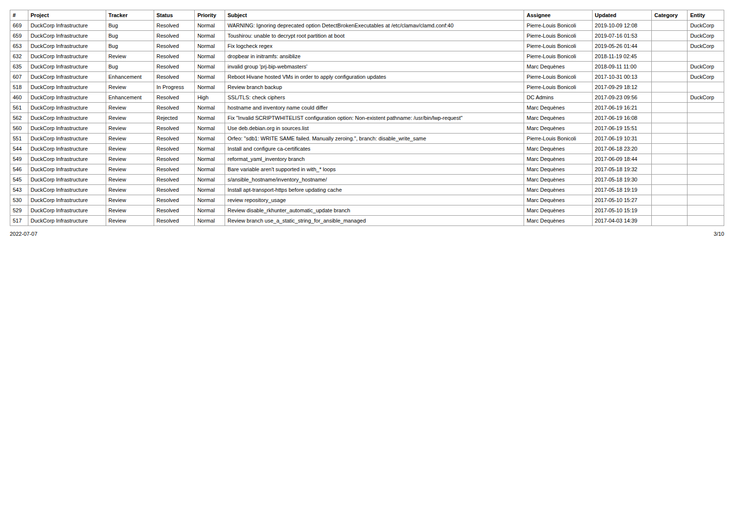| # | Project | Tracker | Status | Priority | Subject | Assignee | Updated | Category | Entity |
| --- | --- | --- | --- | --- | --- | --- | --- | --- | --- |
| 669 | DuckCorp Infrastructure | Bug | Resolved | Normal | WARNING: Ignoring deprecated option DetectBrokenExecutables at /etc/clamav/clamd.conf:40 | Pierre-Louis Bonicoli | 2019-10-09 12:08 | | DuckCorp |
| 659 | DuckCorp Infrastructure | Bug | Resolved | Normal | Toushirou: unable to decrypt root partition at boot | Pierre-Louis Bonicoli | 2019-07-16 01:53 | | DuckCorp |
| 653 | DuckCorp Infrastructure | Bug | Resolved | Normal | Fix logcheck regex | Pierre-Louis Bonicoli | 2019-05-26 01:44 | | DuckCorp |
| 632 | DuckCorp Infrastructure | Review | Resolved | Normal | dropbear in initramfs: ansiblize | Pierre-Louis Bonicoli | 2018-11-19 02:45 | | |
| 635 | DuckCorp Infrastructure | Bug | Resolved | Normal | invalid group 'prj-bip-webmasters' | Marc Dequènes | 2018-09-11 11:00 | | DuckCorp |
| 607 | DuckCorp Infrastructure | Enhancement | Resolved | Normal | Reboot Hivane hosted VMs in order to apply configuration updates | Pierre-Louis Bonicoli | 2017-10-31 00:13 | | DuckCorp |
| 518 | DuckCorp Infrastructure | Review | In Progress | Normal | Review branch backup | Pierre-Louis Bonicoli | 2017-09-29 18:12 | | |
| 460 | DuckCorp Infrastructure | Enhancement | Resolved | High | SSL/TLS: check ciphers | DC Admins | 2017-09-23 09:56 | | DuckCorp |
| 561 | DuckCorp Infrastructure | Review | Resolved | Normal | hostname and inventory name could differ | Marc Dequènes | 2017-06-19 16:21 | | |
| 562 | DuckCorp Infrastructure | Review | Rejected | Normal | Fix "Invalid SCRIPTWHITELIST configuration option: Non-existent pathname: /usr/bin/lwp-request" | Marc Dequènes | 2017-06-19 16:08 | | |
| 560 | DuckCorp Infrastructure | Review | Resolved | Normal | Use deb.debian.org in sources.list | Marc Dequènes | 2017-06-19 15:51 | | |
| 551 | DuckCorp Infrastructure | Review | Resolved | Normal | Orfeo: "sdb1: WRITE SAME failed. Manually zeroing.", branch: disable_write_same | Pierre-Louis Bonicoli | 2017-06-19 10:31 | | |
| 544 | DuckCorp Infrastructure | Review | Resolved | Normal | Install and configure ca-certificates | Marc Dequènes | 2017-06-18 23:20 | | |
| 549 | DuckCorp Infrastructure | Review | Resolved | Normal | reformat_yaml_inventory branch | Marc Dequènes | 2017-06-09 18:44 | | |
| 546 | DuckCorp Infrastructure | Review | Resolved | Normal | Bare variable aren't supported in with_* loops | Marc Dequènes | 2017-05-18 19:32 | | |
| 545 | DuckCorp Infrastructure | Review | Resolved | Normal | s/ansible_hostname/inventory_hostname/ | Marc Dequènes | 2017-05-18 19:30 | | |
| 543 | DuckCorp Infrastructure | Review | Resolved | Normal | Install apt-transport-https before updating cache | Marc Dequènes | 2017-05-18 19:19 | | |
| 530 | DuckCorp Infrastructure | Review | Resolved | Normal | review repository_usage | Marc Dequènes | 2017-05-10 15:27 | | |
| 529 | DuckCorp Infrastructure | Review | Resolved | Normal | Review disable_rkhunter_automatic_update branch | Marc Dequènes | 2017-05-10 15:19 | | |
| 517 | DuckCorp Infrastructure | Review | Resolved | Normal | Review branch use_a_static_string_for_ansible_managed | Marc Dequènes | 2017-04-03 14:39 | | |
2022-07-07 3/10